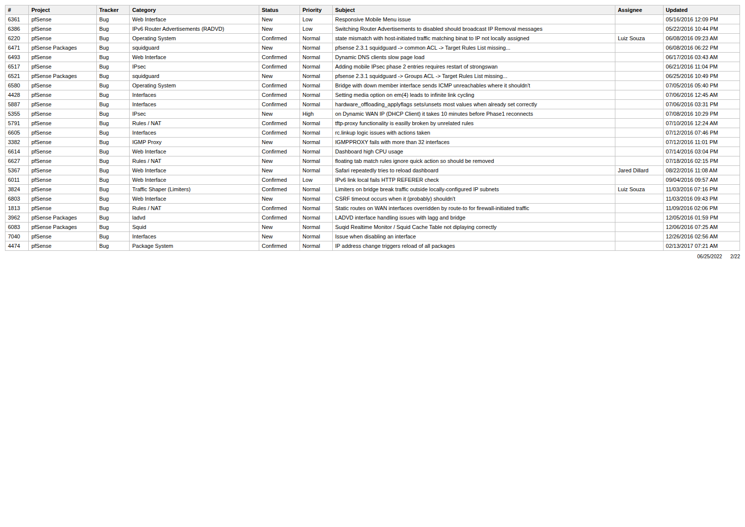| # | Project | Tracker | Category | Status | Priority | Subject | Assignee | Updated |
| --- | --- | --- | --- | --- | --- | --- | --- | --- |
| 6361 | pfSense | Bug | Web Interface | New | Low | Responsive Mobile Menu issue | | 05/16/2016 12:09 PM |
| 6386 | pfSense | Bug | IPv6 Router Advertisements (RADVD) | New | Low | Switching Router Advertisements to disabled should broadcast IP Removal messages | | 05/22/2016 10:44 PM |
| 6220 | pfSense | Bug | Operating System | Confirmed | Normal | state mismatch with host-initiated traffic matching binat to IP not locally assigned | Luiz Souza | 06/08/2016 09:23 AM |
| 6471 | pfSense Packages | Bug | squidguard | New | Normal | pfsense 2.3.1 squidguard -> common ACL -> Target Rules List missing... | | 06/08/2016 06:22 PM |
| 6493 | pfSense | Bug | Web Interface | Confirmed | Normal | Dynamic DNS clients slow page load | | 06/17/2016 03:43 AM |
| 6517 | pfSense | Bug | IPsec | Confirmed | Normal | Adding mobile IPsec phase 2 entries requires restart of strongswan | | 06/21/2016 11:04 PM |
| 6521 | pfSense Packages | Bug | squidguard | New | Normal | pfsense 2.3.1 squidguard -> Groups ACL -> Target Rules List missing... | | 06/25/2016 10:49 PM |
| 6580 | pfSense | Bug | Operating System | Confirmed | Normal | Bridge with down member interface sends ICMP unreachables where it shouldn't | | 07/05/2016 05:40 PM |
| 4428 | pfSense | Bug | Interfaces | Confirmed | Normal | Setting media option on em(4) leads to infinite link cycling | | 07/06/2016 12:45 AM |
| 5887 | pfSense | Bug | Interfaces | Confirmed | Normal | hardware_offloading_applyflags sets/unsets most values when already set correctly | | 07/06/2016 03:31 PM |
| 5355 | pfSense | Bug | IPsec | New | High | on Dynamic WAN IP (DHCP Client) it takes 10 minutes before Phase1 reconnects | | 07/08/2016 10:29 PM |
| 5791 | pfSense | Bug | Rules / NAT | Confirmed | Normal | tftp-proxy functionality is easilly broken by unrelated rules | | 07/10/2016 12:24 AM |
| 6605 | pfSense | Bug | Interfaces | Confirmed | Normal | rc.linkup logic issues with actions taken | | 07/12/2016 07:46 PM |
| 3382 | pfSense | Bug | IGMP Proxy | New | Normal | IGMPPROXY fails with more than 32 interfaces | | 07/12/2016 11:01 PM |
| 6614 | pfSense | Bug | Web Interface | Confirmed | Normal | Dashboard high CPU usage | | 07/14/2016 03:04 PM |
| 6627 | pfSense | Bug | Rules / NAT | New | Normal | floating tab match rules ignore quick action so should be removed | | 07/18/2016 02:15 PM |
| 5367 | pfSense | Bug | Web Interface | New | Normal | Safari repeatedly tries to reload dashboard | Jared Dillard | 08/22/2016 11:08 AM |
| 6011 | pfSense | Bug | Web Interface | Confirmed | Low | IPv6 link local fails HTTP REFERER check | | 09/04/2016 09:57 AM |
| 3824 | pfSense | Bug | Traffic Shaper (Limiters) | Confirmed | Normal | Limiters on bridge break traffic outside locally-configured IP subnets | Luiz Souza | 11/03/2016 07:16 PM |
| 6803 | pfSense | Bug | Web Interface | New | Normal | CSRF timeout occurs when it (probably) shouldn't | | 11/03/2016 09:43 PM |
| 1813 | pfSense | Bug | Rules / NAT | Confirmed | Normal | Static routes on WAN interfaces overridden by route-to for firewall-initiated traffic | | 11/09/2016 02:06 PM |
| 3962 | pfSense Packages | Bug | ladvd | Confirmed | Normal | LADVD interface handling issues with lagg and bridge | | 12/05/2016 01:59 PM |
| 6083 | pfSense Packages | Bug | Squid | New | Normal | Suqid Realtime Monitor / Squid Cache Table not diplaying correctly | | 12/06/2016 07:25 AM |
| 7040 | pfSense | Bug | Interfaces | New | Normal | Issue when disabling an interface | | 12/26/2016 02:56 AM |
| 4474 | pfSense | Bug | Package System | Confirmed | Normal | IP address change triggers reload of all packages | | 02/13/2017 07:21 AM |
06/25/2022 2/22